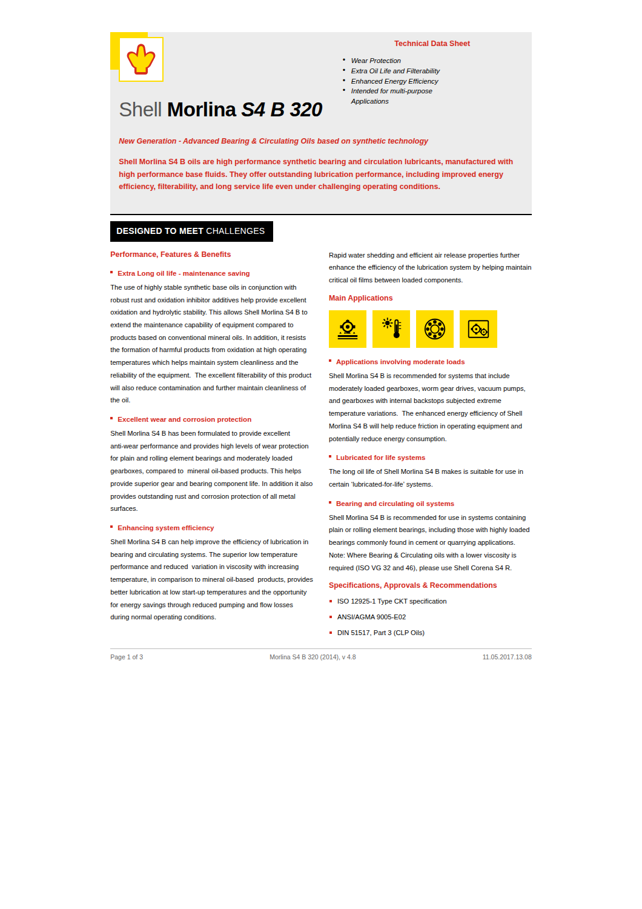Technical Data Sheet
Wear Protection
Extra Oil Life and Filterability
Enhanced Energy Efficiency
Intended for multi-purposeApplications
Shell Morlina S4 B 320
New Generation - Advanced Bearing & Circulating Oils based on synthetic technology
Shell Morlina S4 B oils are high performance synthetic bearing and circulation lubricants, manufactured with high performance base fluids. They offer outstanding lubrication performance, including improved energy efficiency, filterability, and long service life even under challenging operating conditions.
DESIGNED TO MEET CHALLENGES
Performance, Features & Benefits
Extra Long oil life - maintenance saving
The use of highly stable synthetic base oils in conjunction with robust rust and oxidation inhibitor additives help provide excellent oxidation and hydrolytic stability. This allows Shell Morlina S4 B to extend the maintenance capability of equipment compared to products based on conventional mineral oils. In addition, it resists the formation of harmful products from oxidation at high operating temperatures which helps maintain system cleanliness and the reliability of the equipment. The excellent filterability of this product will also reduce contamination and further maintain cleanliness of the oil.
Excellent wear and corrosion protection
Shell Morlina S4 B has been formulated to provide excellent
anti-wear performance and provides high levels of wear protection for plain and rolling element bearings and moderately loaded gearboxes, compared to mineral oil-based products. This helps provide superior gear and bearing component life. In addition it also provides outstanding rust and corrosion protection of all metal surfaces.
Enhancing system efficiency
Shell Morlina S4 B can help improve the efficiency of lubrication in bearing and circulating systems. The superior low temperature performance and reduced variation in viscosity with increasing temperature, in comparison to mineral oil-based products, provides better lubrication at low start-up temperatures and the opportunity for energy savings through reduced pumping and flow losses during normal operating conditions.
Rapid water shedding and efficient air release properties further enhance the efficiency of the lubrication system by helping maintain critical oil films between loaded components.
Main Applications
Applications involving moderate loads
Shell Morlina S4 B is recommended for systems that include moderately loaded gearboxes, worm gear drives, vacuum pumps, and gearboxes with internal backstops subjected extreme temperature variations. The enhanced energy efficiency of Shell Morlina S4 B will help reduce friction in operating equipment and potentially reduce energy consumption.
Lubricated for life systems
The long oil life of Shell Morlina S4 B makes is suitable for use in certain ‘lubricated-for-life’ systems.
Bearing and circulating oil systems
Shell Morlina S4 B is recommended for use in systems containing plain or rolling element bearings, including those with highly loaded bearings commonly found in cement or quarrying applications.
Note: Where Bearing & Circulating oils with a lower viscosity is required (ISO VG 32 and 46), please use Shell Corena S4 R.
Specifications, Approvals & Recommendations
ISO 12925-1 Type CKT specification
ANSI/AGMA 9005-E02
DIN 51517, Part 3 (CLP Oils)
Page 1 of 3
Morlina S4 B 320 (2014), v 4.8
11.05.2017.13.08